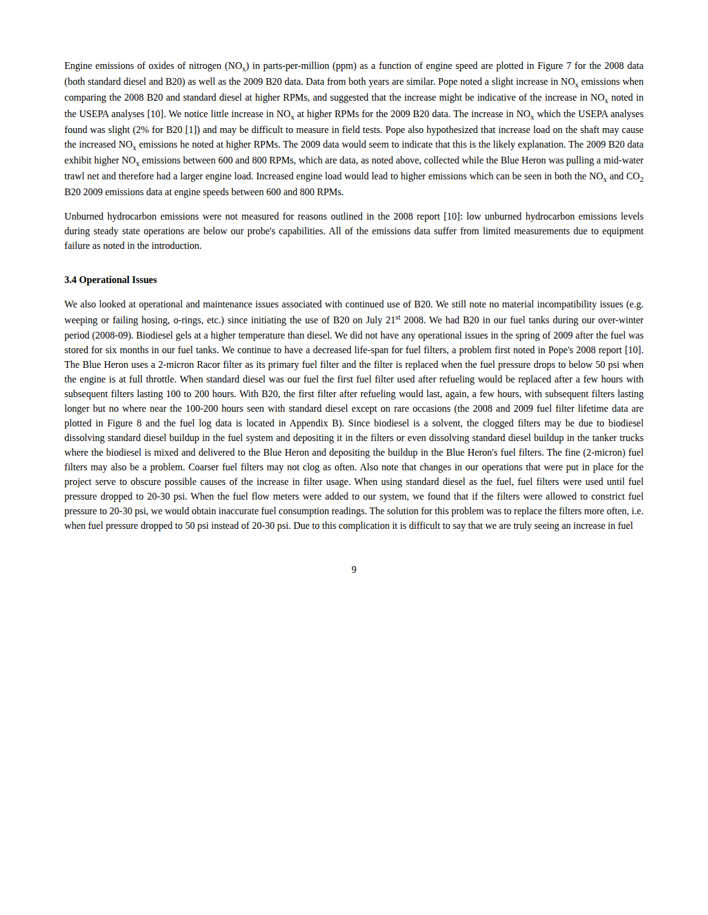Engine emissions of oxides of nitrogen (NOx) in parts-per-million (ppm) as a function of engine speed are plotted in Figure 7 for the 2008 data (both standard diesel and B20) as well as the 2009 B20 data. Data from both years are similar. Pope noted a slight increase in NOx emissions when comparing the 2008 B20 and standard diesel at higher RPMs, and suggested that the increase might be indicative of the increase in NOx noted in the USEPA analyses [10]. We notice little increase in NOx at higher RPMs for the 2009 B20 data. The increase in NOx which the USEPA analyses found was slight (2% for B20 [1]) and may be difficult to measure in field tests. Pope also hypothesized that increase load on the shaft may cause the increased NOx emissions he noted at higher RPMs. The 2009 data would seem to indicate that this is the likely explanation. The 2009 B20 data exhibit higher NOx emissions between 600 and 800 RPMs, which are data, as noted above, collected while the Blue Heron was pulling a mid-water trawl net and therefore had a larger engine load. Increased engine load would lead to higher emissions which can be seen in both the NOx and CO2 B20 2009 emissions data at engine speeds between 600 and 800 RPMs.
Unburned hydrocarbon emissions were not measured for reasons outlined in the 2008 report [10]: low unburned hydrocarbon emissions levels during steady state operations are below our probe's capabilities. All of the emissions data suffer from limited measurements due to equipment failure as noted in the introduction.
3.4 Operational Issues
We also looked at operational and maintenance issues associated with continued use of B20. We still note no material incompatibility issues (e.g. weeping or failing hosing, o-rings, etc.) since initiating the use of B20 on July 21st 2008. We had B20 in our fuel tanks during our over-winter period (2008-09). Biodiesel gels at a higher temperature than diesel. We did not have any operational issues in the spring of 2009 after the fuel was stored for six months in our fuel tanks. We continue to have a decreased life-span for fuel filters, a problem first noted in Pope's 2008 report [10]. The Blue Heron uses a 2-micron Racor filter as its primary fuel filter and the filter is replaced when the fuel pressure drops to below 50 psi when the engine is at full throttle. When standard diesel was our fuel the first fuel filter used after refueling would be replaced after a few hours with subsequent filters lasting 100 to 200 hours. With B20, the first filter after refueling would last, again, a few hours, with subsequent filters lasting longer but no where near the 100-200 hours seen with standard diesel except on rare occasions (the 2008 and 2009 fuel filter lifetime data are plotted in Figure 8 and the fuel log data is located in Appendix B). Since biodiesel is a solvent, the clogged filters may be due to biodiesel dissolving standard diesel buildup in the fuel system and depositing it in the filters or even dissolving standard diesel buildup in the tanker trucks where the biodiesel is mixed and delivered to the Blue Heron and depositing the buildup in the Blue Heron's fuel filters. The fine (2-micron) fuel filters may also be a problem. Coarser fuel filters may not clog as often. Also note that changes in our operations that were put in place for the project serve to obscure possible causes of the increase in filter usage. When using standard diesel as the fuel, fuel filters were used until fuel pressure dropped to 20-30 psi. When the fuel flow meters were added to our system, we found that if the filters were allowed to constrict fuel pressure to 20-30 psi, we would obtain inaccurate fuel consumption readings. The solution for this problem was to replace the filters more often, i.e. when fuel pressure dropped to 50 psi instead of 20-30 psi. Due to this complication it is difficult to say that we are truly seeing an increase in fuel
9